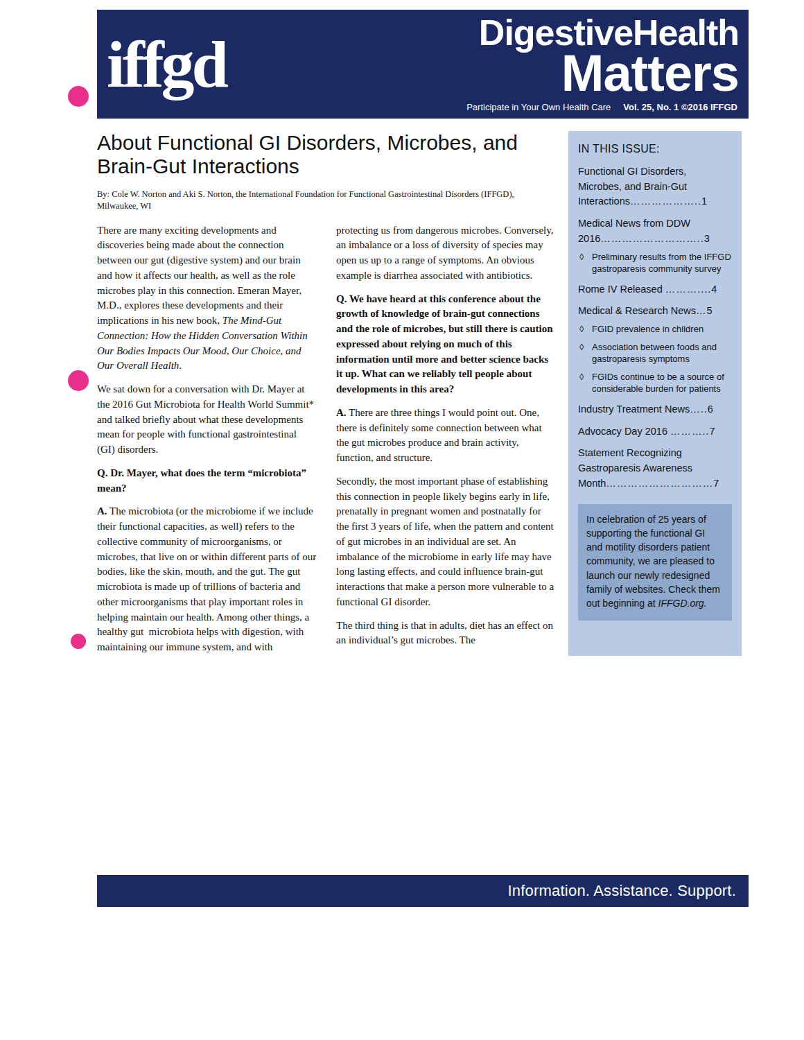iffgd
DigestiveHealth
Matters
Participate in Your Own Health Care Vol. 25, No. 1 ©2016 IFFGD
About Functional GI Disorders, Microbes, and Brain-Gut Interactions
By: Cole W. Norton and Aki S. Norton, the International Foundation for Functional Gastrointestinal Disorders (IFFGD), Milwaukee, WI
There are many exciting developments and discoveries being made about the connection between our gut (digestive system) and our brain and how it affects our health, as well as the role microbes play in this connection. Emeran Mayer, M.D., explores these developments and their implications in his new book, The Mind-Gut Connection: How the Hidden Conversation Within Our Bodies Impacts Our Mood, Our Choice, and Our Overall Health.
We sat down for a conversation with Dr. Mayer at the 2016 Gut Microbiota for Health World Summit* and talked briefly about what these developments mean for people with functional gastrointestinal (GI) disorders.
Q. Dr. Mayer, what does the term “microbiota” mean?
A. The microbiota (or the microbiome if we include their functional capacities, as well) refers to the collective community of microorganisms, or microbes, that live on or within different parts of our bodies, like the skin, mouth, and the gut. The gut microbiota is made up of trillions of bacteria and other microorganisms that play important roles in helping maintain our health. Among other things, a healthy gut microbiota helps with digestion, with maintaining our immune system, and with protecting us from dangerous microbes. Conversely, an imbalance or a loss of diversity of species may open us up to a range of symptoms. An obvious example is diarrhea associated with antibiotics.
Q. We have heard at this conference about the growth of knowledge of brain-gut connections and the role of microbes, but still there is caution expressed about relying on much of this information until more and better science backs it up. What can we reliably tell people about developments in this area?
A. There are three things I would point out. One, there is definitely some connection between what the gut microbes produce and brain activity, function, and structure.
Secondly, the most important phase of establishing this connection in people likely begins early in life, prenatally in pregnant women and postnatally for the first 3 years of life, when the pattern and content of gut microbes in an individual are set. An imbalance of the microbiome in early life may have long lasting effects, and could influence brain-gut interactions that make a person more vulnerable to a functional GI disorder.
The third thing is that in adults, diet has an effect on an individual’s gut microbes. The
IN THIS ISSUE:
Functional GI Disorders, Microbes, and Brain-Gut Interactions……………….. 1
Medical News from DDW 2016……………………….. 3
Preliminary results from the IFFGD gastroparesis community survey
Rome IV Released ……….... 4
Medical & Research News…5
FGID prevalence in children
Association between foods and gastroparesis symptoms
FGIDs continue to be a source of considerable burden for patients
Industry Treatment News….. 6
Advocacy Day 2016 ……….. 7
Statement Recognizing Gastroparesis Awareness Month…………………………7
In celebration of 25 years of supporting the functional GI and motility disorders patient community, we are pleased to launch our newly redesigned family of websites. Check them out beginning at IFFGD.org.
Information. Assistance. Support.